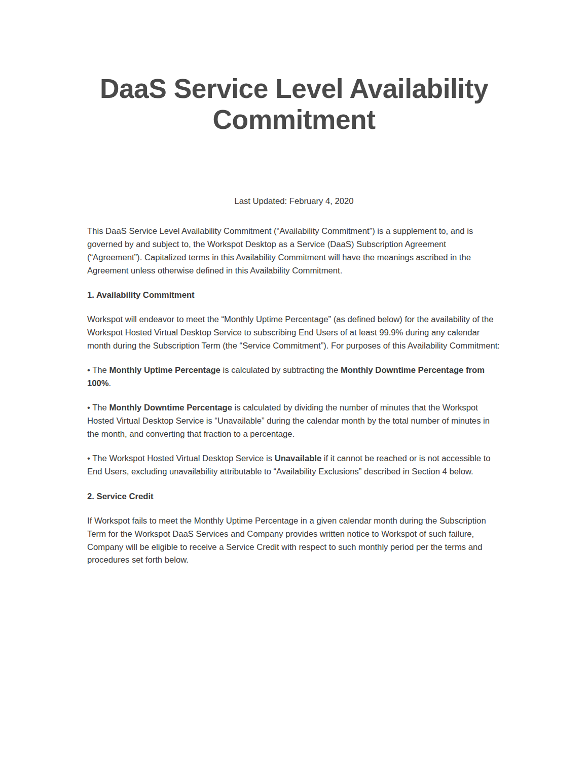DaaS Service Level Availability Commitment
Last Updated: February 4, 2020
This DaaS Service Level Availability Commitment (“Availability Commitment”) is a supplement to, and is governed by and subject to, the Workspot Desktop as a Service (DaaS) Subscription Agreement (“Agreement”). Capitalized terms in this Availability Commitment will have the meanings ascribed in the Agreement unless otherwise defined in this Availability Commitment.
1. Availability Commitment
Workspot will endeavor to meet the “Monthly Uptime Percentage” (as defined below) for the availability of the Workspot Hosted Virtual Desktop Service to subscribing End Users of at least 99.9% during any calendar month during the Subscription Term (the “Service Commitment”). For purposes of this Availability Commitment:
• The Monthly Uptime Percentage is calculated by subtracting the Monthly Downtime Percentage from 100%.
• The Monthly Downtime Percentage is calculated by dividing the number of minutes that the Workspot Hosted Virtual Desktop Service is “Unavailable” during the calendar month by the total number of minutes in the month, and converting that fraction to a percentage.
• The Workspot Hosted Virtual Desktop Service is Unavailable if it cannot be reached or is not accessible to End Users, excluding unavailability attributable to “Availability Exclusions” described in Section 4 below.
2. Service Credit
If Workspot fails to meet the Monthly Uptime Percentage in a given calendar month during the Subscription Term for the Workspot DaaS Services and Company provides written notice to Workspot of such failure, Company will be eligible to receive a Service Credit with respect to such monthly period per the terms and procedures set forth below.